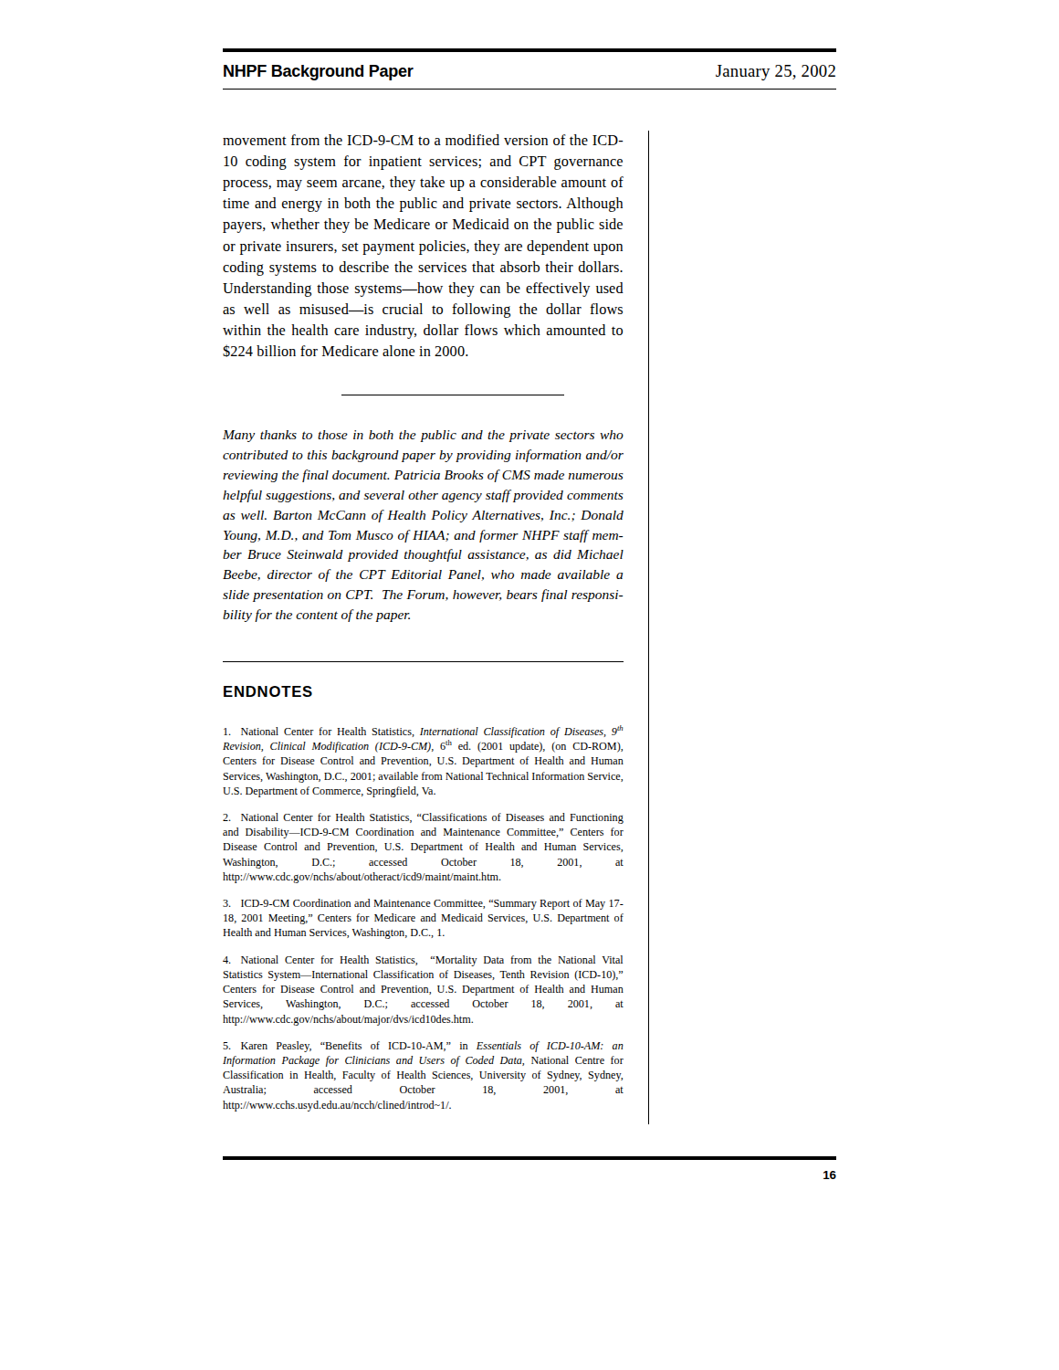NHPF Background Paper
January 25, 2002
movement from the ICD-9-CM to a modified version of the ICD-10 coding system for inpatient services; and CPT governance process, may seem arcane, they take up a considerable amount of time and energy in both the public and private sectors. Although payers, whether they be Medicare or Medicaid on the public side or private insurers, set payment policies, they are dependent upon coding systems to describe the services that absorb their dollars. Understanding those systems—how they can be effectively used as well as misused—is crucial to following the dollar flows within the health care industry, dollar flows which amounted to $224 billion for Medicare alone in 2000.
Many thanks to those in both the public and the private sectors who contributed to this background paper by providing information and/or reviewing the final document. Patricia Brooks of CMS made numerous helpful suggestions, and several other agency staff provided comments as well. Barton McCann of Health Policy Alternatives, Inc.; Donald Young, M.D., and Tom Musco of HIAA; and former NHPF staff member Bruce Steinwald provided thoughtful assistance, as did Michael Beebe, director of the CPT Editorial Panel, who made available a slide presentation on CPT. The Forum, however, bears final responsibility for the content of the paper.
ENDNOTES
National Center for Health Statistics, International Classification of Diseases, 9th Revision, Clinical Modification (ICD-9-CM), 6th ed. (2001 update), (on CD-ROM), Centers for Disease Control and Prevention, U.S. Department of Health and Human Services, Washington, D.C., 2001; available from National Technical Information Service, U.S. Department of Commerce, Springfield, Va.
National Center for Health Statistics, “Classifications of Diseases and Functioning and Disability—ICD-9-CM Coordination and Maintenance Committee,” Centers for Disease Control and Prevention, U.S. Department of Health and Human Services, Washington, D.C.; accessed October 18, 2001, at http://www.cdc.gov/nchs/about/otheract/icd9/maint/maint.htm.
ICD-9-CM Coordination and Maintenance Committee, “Summary Report of May 17-18, 2001 Meeting,” Centers for Medicare and Medicaid Services, U.S. Department of Health and Human Services, Washington, D.C., 1.
National Center for Health Statistics, “Mortality Data from the National Vital Statistics System—International Classification of Diseases, Tenth Revision (ICD-10),” Centers for Disease Control and Prevention, U.S. Department of Health and Human Services, Washington, D.C.; accessed October 18, 2001, at http://www.cdc.gov/nchs/about/major/dvs/icd10des.htm.
Karen Peasley, “Benefits of ICD-10-AM,” in Essentials of ICD-10-AM: an Information Package for Clinicians and Users of Coded Data, National Centre for Classification in Health, Faculty of Health Sciences, University of Sydney, Sydney, Australia; accessed October 18, 2001, at http://www.cchs.usyd.edu.au/ncch/clined/introd~1/.
16